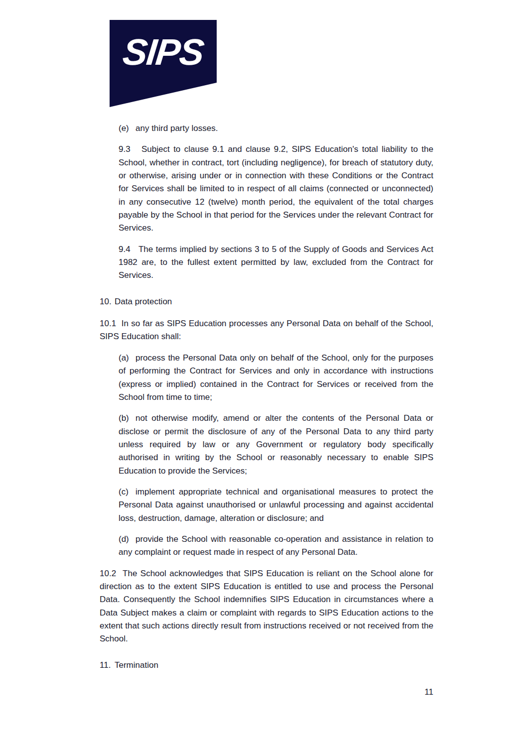SIPS
(e) any third party losses.
9.3 Subject to clause 9.1 and clause 9.2, SIPS Education's total liability to the School, whether in contract, tort (including negligence), for breach of statutory duty, or otherwise, arising under or in connection with these Conditions or the Contract for Services shall be limited to in respect of all claims (connected or unconnected) in any consecutive 12 (twelve) month period, the equivalent of the total charges payable by the School in that period for the Services under the relevant Contract for Services.
9.4 The terms implied by sections 3 to 5 of the Supply of Goods and Services Act 1982 are, to the fullest extent permitted by law, excluded from the Contract for Services.
10. Data protection
10.1 In so far as SIPS Education processes any Personal Data on behalf of the School, SIPS Education shall:
(a) process the Personal Data only on behalf of the School, only for the purposes of performing the Contract for Services and only in accordance with instructions (express or implied) contained in the Contract for Services or received from the School from time to time;
(b) not otherwise modify, amend or alter the contents of the Personal Data or disclose or permit the disclosure of any of the Personal Data to any third party unless required by law or any Government or regulatory body specifically authorised in writing by the School or reasonably necessary to enable SIPS Education to provide the Services;
(c) implement appropriate technical and organisational measures to protect the Personal Data against unauthorised or unlawful processing and against accidental loss, destruction, damage, alteration or disclosure; and
(d) provide the School with reasonable co-operation and assistance in relation to any complaint or request made in respect of any Personal Data.
10.2 The School acknowledges that SIPS Education is reliant on the School alone for direction as to the extent SIPS Education is entitled to use and process the Personal Data. Consequently the School indemnifies SIPS Education in circumstances where a Data Subject makes a claim or complaint with regards to SIPS Education actions to the extent that such actions directly result from instructions received or not received from the School.
11. Termination
11